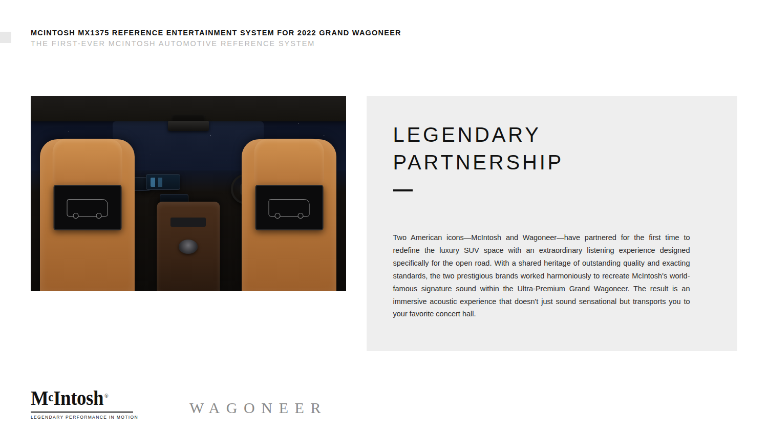McIntosh MX1375 Reference Entertainment System for 2022 Grand Wagoneer
The First-Ever McIntosh Automotive Reference System
Legendary
Partnership
Two American icons—McIntosh and Wagoneer—have partnered for the first time to redefine the luxury SUV space with an extraordinary listening experience designed specifically for the open road. With a shared heritage of outstanding quality and exacting standards, the two prestigious brands worked harmoniously to recreate McIntosh's world-famous signature sound within the Ultra-Premium Grand Wagoneer. The result is an immersive acoustic experience that doesn't just sound sensational but transports you to your favorite concert hall.
Mc Intosh®
Legendary Performance in Motion
Wagoneer